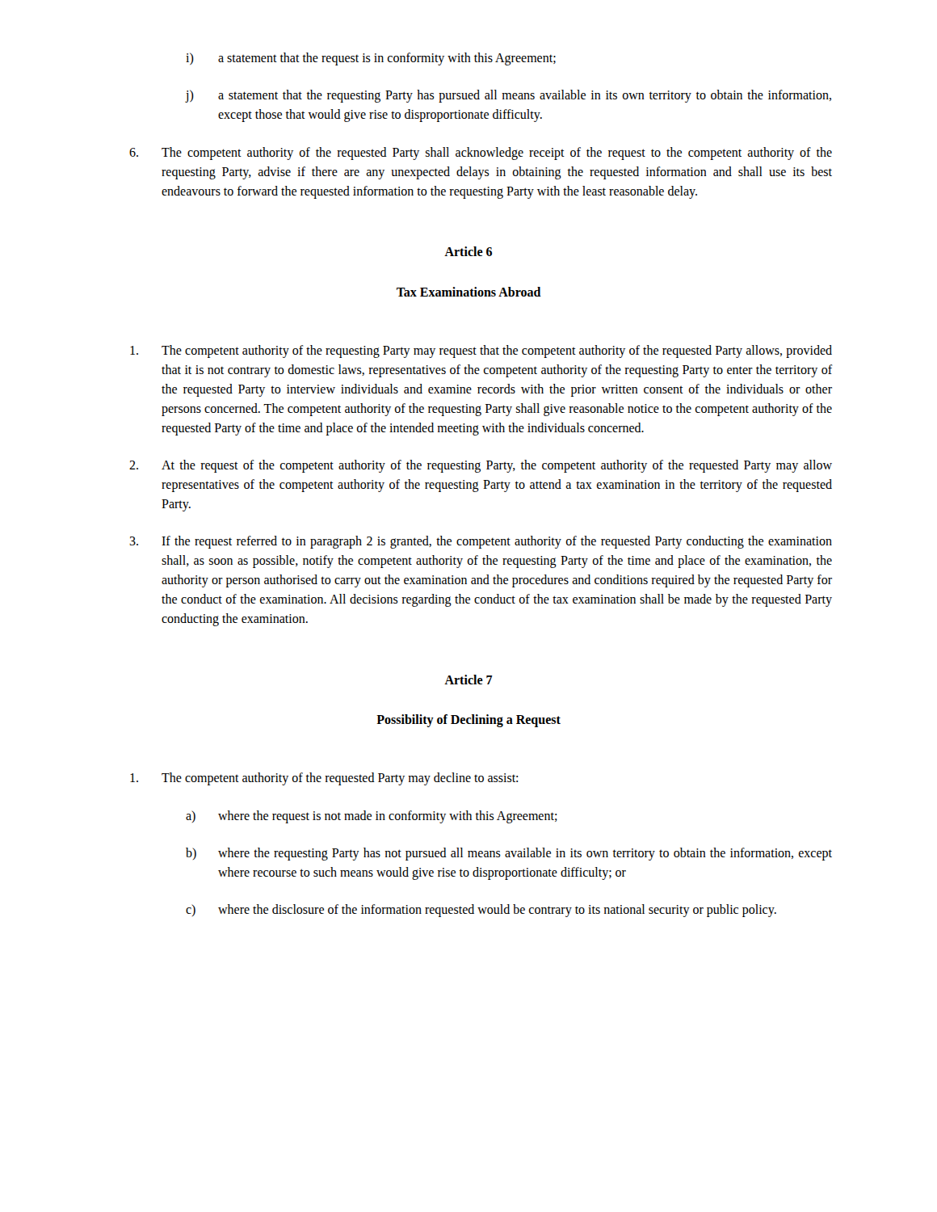i)
a statement that the request is in conformity with this Agreement;
j)
a statement that the requesting Party has pursued all means available in its own territory to obtain the information, except those that would give rise to disproportionate difficulty.
6.
The competent authority of the requested Party shall acknowledge receipt of the request to the competent authority of the requesting Party, advise if there are any unexpected delays in obtaining the requested information and shall use its best endeavours to forward the requested information to the requesting Party with the least reasonable delay.
Article 6
Tax Examinations Abroad
1.
The competent authority of the requesting Party may request that the competent authority of the requested Party allows, provided that it is not contrary to domestic laws, representatives of the competent authority of the requesting Party to enter the territory of the requested Party to interview individuals and examine records with the prior written consent of the individuals or other persons concerned. The competent authority of the requesting Party shall give reasonable notice to the competent authority of the requested Party of the time and place of the intended meeting with the individuals concerned.
2.
At the request of the competent authority of the requesting Party, the competent authority of the requested Party may allow representatives of the competent authority of the requesting Party to attend a tax examination in the territory of the requested Party.
3.
If the request referred to in paragraph 2 is granted, the competent authority of the requested Party conducting the examination shall, as soon as possible, notify the competent authority of the requesting Party of the time and place of the examination, the authority or person authorised to carry out the examination and the procedures and conditions required by the requested Party for the conduct of the examination. All decisions regarding the conduct of the tax examination shall be made by the requested Party conducting the examination.
Article 7
Possibility of Declining a Request
1.
The competent authority of the requested Party may decline to assist:
a)
where the request is not made in conformity with this Agreement;
b)
where the requesting Party has not pursued all means available in its own territory to obtain the information, except where recourse to such means would give rise to disproportionate difficulty; or
c)
where the disclosure of the information requested would be contrary to its national security or public policy.